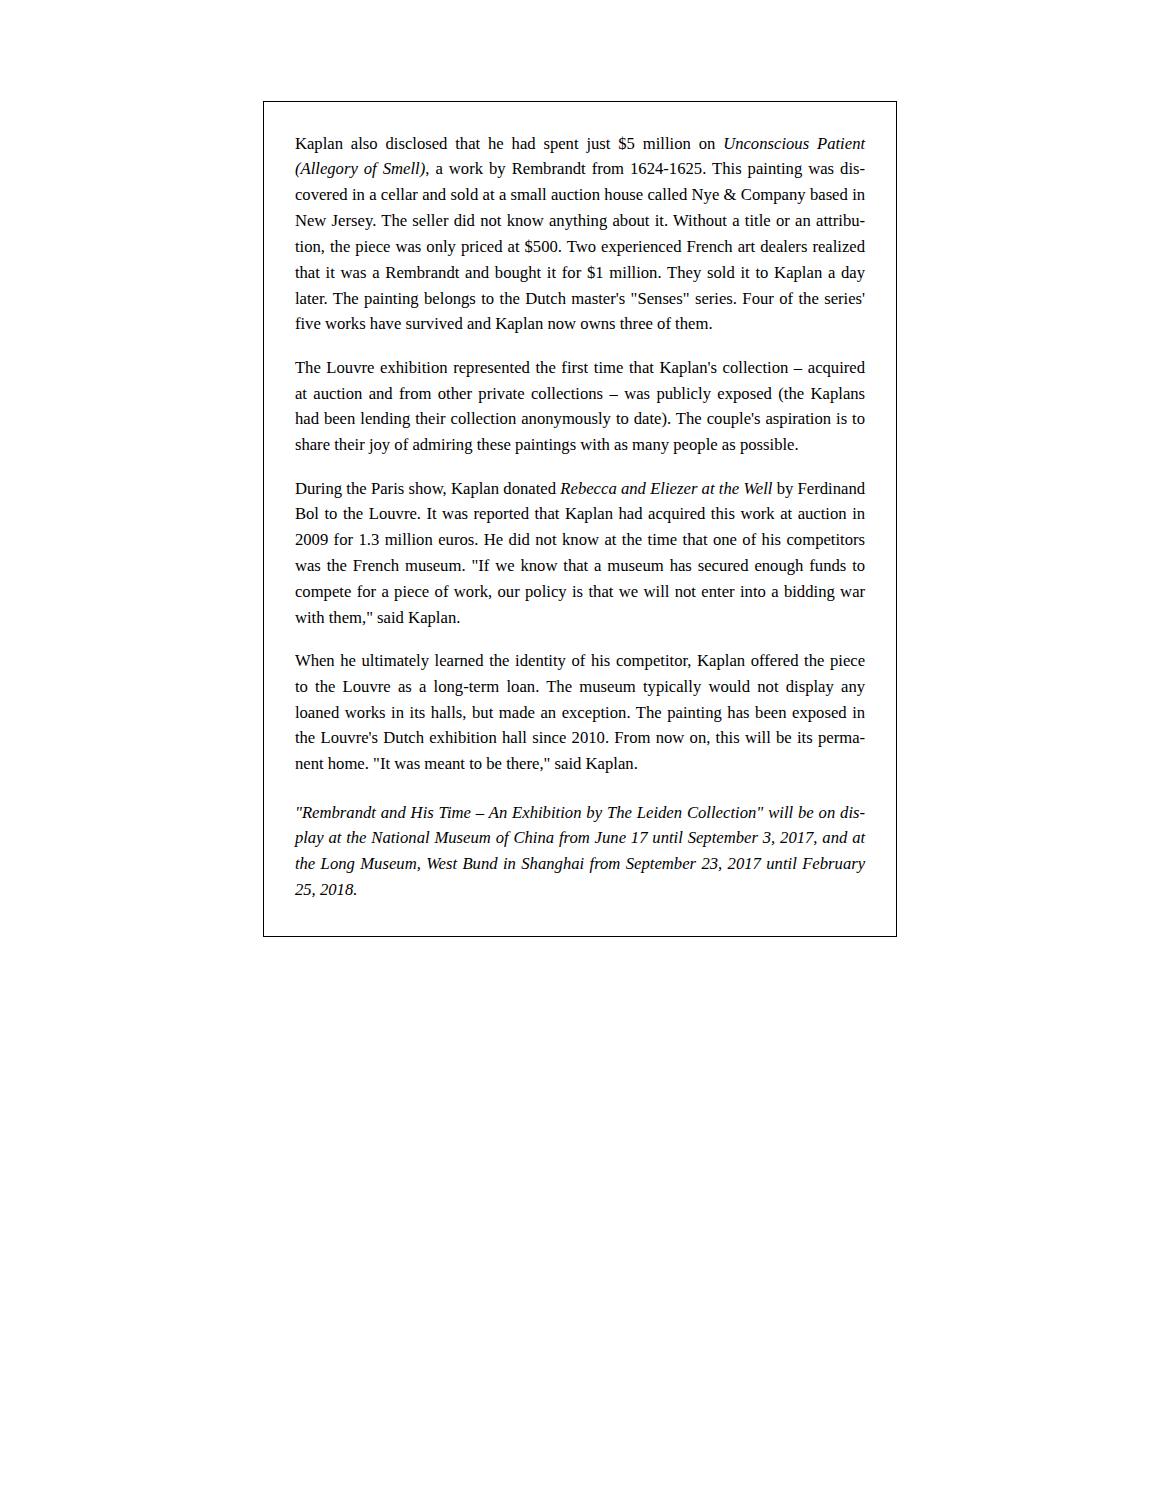Kaplan also disclosed that he had spent just $5 million on Unconscious Patient (Allegory of Smell), a work by Rembrandt from 1624-1625. This painting was discovered in a cellar and sold at a small auction house called Nye & Company based in New Jersey. The seller did not know anything about it. Without a title or an attribution, the piece was only priced at $500. Two experienced French art dealers realized that it was a Rembrandt and bought it for $1 million. They sold it to Kaplan a day later. The painting belongs to the Dutch master's "Senses" series. Four of the series' five works have survived and Kaplan now owns three of them.
The Louvre exhibition represented the first time that Kaplan's collection – acquired at auction and from other private collections – was publicly exposed (the Kaplans had been lending their collection anonymously to date). The couple's aspiration is to share their joy of admiring these paintings with as many people as possible.
During the Paris show, Kaplan donated Rebecca and Eliezer at the Well by Ferdinand Bol to the Louvre. It was reported that Kaplan had acquired this work at auction in 2009 for 1.3 million euros. He did not know at the time that one of his competitors was the French museum. "If we know that a museum has secured enough funds to compete for a piece of work, our policy is that we will not enter into a bidding war with them," said Kaplan.
When he ultimately learned the identity of his competitor, Kaplan offered the piece to the Louvre as a long-term loan. The museum typically would not display any loaned works in its halls, but made an exception. The painting has been exposed in the Louvre's Dutch exhibition hall since 2010. From now on, this will be its permanent home. "It was meant to be there," said Kaplan.
"Rembrandt and His Time – An Exhibition by The Leiden Collection" will be on display at the National Museum of China from June 17 until September 3, 2017, and at the Long Museum, West Bund in Shanghai from September 23, 2017 until February 25, 2018.